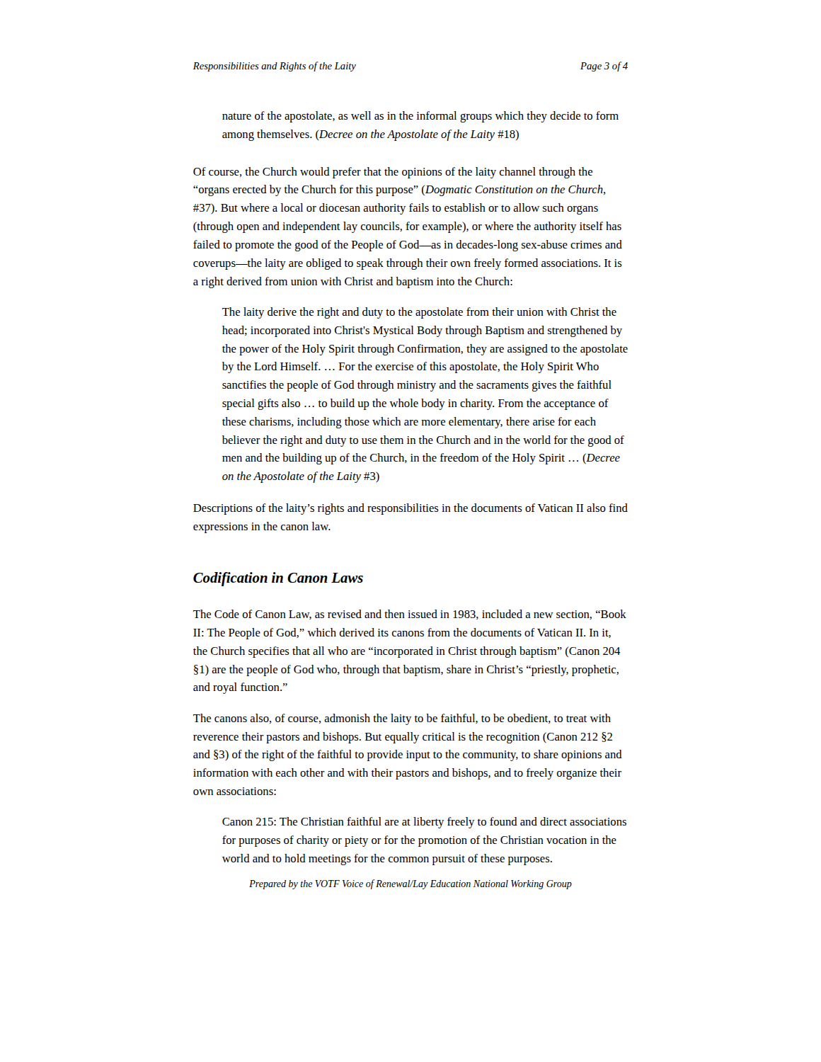Responsibilities and Rights of the Laity Page 3 of 4
nature of the apostolate, as well as in the informal groups which they decide to form among themselves. (Decree on the Apostolate of the Laity #18)
Of course, the Church would prefer that the opinions of the laity channel through the “organs erected by the Church for this purpose” (Dogmatic Constitution on the Church, #37). But where a local or diocesan authority fails to establish or to allow such organs (through open and independent lay councils, for example), or where the authority itself has failed to promote the good of the People of God—as in decades-long sex-abuse crimes and coverups—the laity are obliged to speak through their own freely formed associations. It is a right derived from union with Christ and baptism into the Church:
The laity derive the right and duty to the apostolate from their union with Christ the head; incorporated into Christ's Mystical Body through Baptism and strengthened by the power of the Holy Spirit through Confirmation, they are assigned to the apostolate by the Lord Himself. … For the exercise of this apostolate, the Holy Spirit Who sanctifies the people of God through ministry and the sacraments gives the faithful special gifts also … to build up the whole body in charity. From the acceptance of these charisms, including those which are more elementary, there arise for each believer the right and duty to use them in the Church and in the world for the good of men and the building up of the Church, in the freedom of the Holy Spirit … (Decree on the Apostolate of the Laity #3)
Descriptions of the laity’s rights and responsibilities in the documents of Vatican II also find expressions in the canon law.
Codification in Canon Laws
The Code of Canon Law, as revised and then issued in 1983, included a new section, “Book II: The People of God,” which derived its canons from the documents of Vatican II. In it, the Church specifies that all who are “incorporated in Christ through baptism” (Canon 204 §1) are the people of God who, through that baptism, share in Christ’s “priestly, prophetic, and royal function.”
The canons also, of course, admonish the laity to be faithful, to be obedient, to treat with reverence their pastors and bishops. But equally critical is the recognition (Canon 212 §2 and §3) of the right of the faithful to provide input to the community, to share opinions and information with each other and with their pastors and bishops, and to freely organize their own associations:
Canon 215: The Christian faithful are at liberty freely to found and direct associations for purposes of charity or piety or for the promotion of the Christian vocation in the world and to hold meetings for the common pursuit of these purposes.
Prepared by the VOTF Voice of Renewal/Lay Education National Working Group